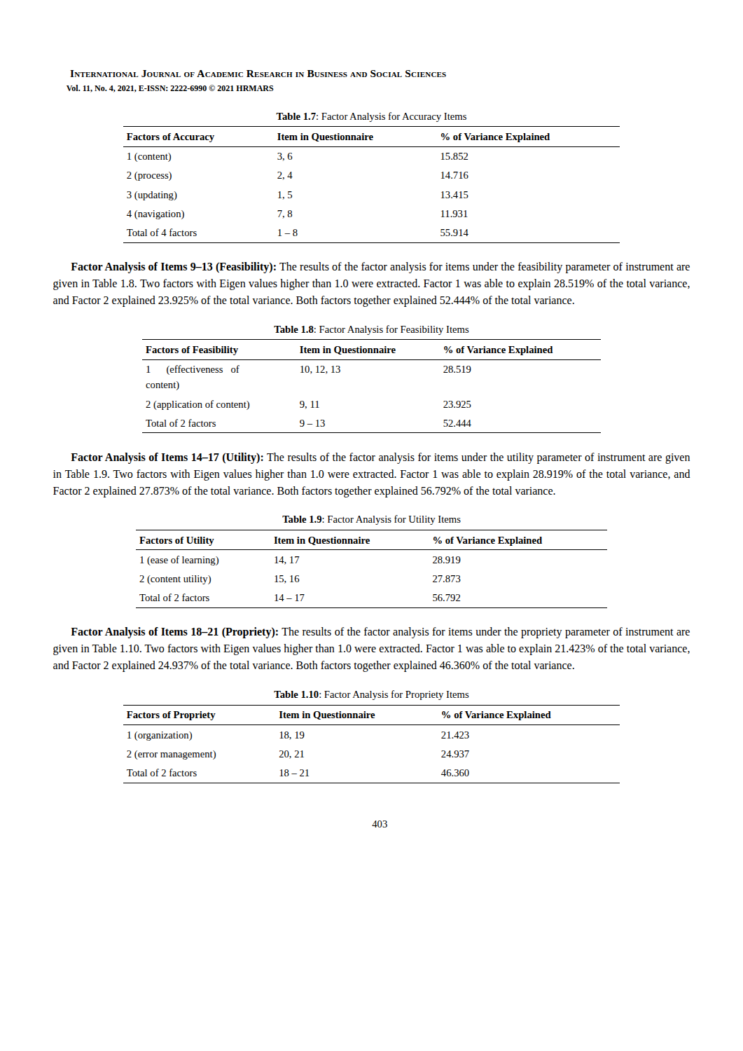International Journal of Academic Research in Business and Social Sciences
Vol. 11, No. 4, 2021, E-ISSN: 2222-6990 © 2021 HRMARS
Table 1.7 : Factor Analysis for Accuracy Items
| Factors of Accuracy | Item in Questionnaire | % of Variance Explained |
| --- | --- | --- |
| 1 (content) | 3, 6 | 15.852 |
| 2 (process) | 2, 4 | 14.716 |
| 3 (updating) | 1, 5 | 13.415 |
| 4 (navigation) | 7, 8 | 11.931 |
| Total of 4 factors | 1 – 8 | 55.914 |
Factor Analysis of Items 9–13 (Feasibility): The results of the factor analysis for items under the feasibility parameter of instrument are given in Table 1.8. Two factors with Eigen values higher than 1.0 were extracted. Factor 1 was able to explain 28.519% of the total variance, and Factor 2 explained 23.925% of the total variance. Both factors together explained 52.444% of the total variance.
Table 1.8 : Factor Analysis for Feasibility Items
| Factors of Feasibility | Item in Questionnaire | % of Variance Explained |
| --- | --- | --- |
| 1 (effectiveness of content) | 10, 12, 13 | 28.519 |
| 2 (application of content) | 9, 11 | 23.925 |
| Total of 2 factors | 9 – 13 | 52.444 |
Factor Analysis of Items 14–17 (Utility): The results of the factor analysis for items under the utility parameter of instrument are given in Table 1.9. Two factors with Eigen values higher than 1.0 were extracted. Factor 1 was able to explain 28.919% of the total variance, and Factor 2 explained 27.873% of the total variance. Both factors together explained 56.792% of the total variance.
Table 1.9 : Factor Analysis for Utility Items
| Factors of Utility | Item in Questionnaire | % of Variance Explained |
| --- | --- | --- |
| 1 (ease of learning) | 14, 17 | 28.919 |
| 2 (content utility) | 15, 16 | 27.873 |
| Total of 2 factors | 14 – 17 | 56.792 |
Factor Analysis of Items 18–21 (Propriety): The results of the factor analysis for items under the propriety parameter of instrument are given in Table 1.10. Two factors with Eigen values higher than 1.0 were extracted. Factor 1 was able to explain 21.423% of the total variance, and Factor 2 explained 24.937% of the total variance. Both factors together explained 46.360% of the total variance.
Table 1.10 : Factor Analysis for Propriety Items
| Factors of Propriety | Item in Questionnaire | % of Variance Explained |
| --- | --- | --- |
| 1 (organization) | 18, 19 | 21.423 |
| 2 (error management) | 20, 21 | 24.937 |
| Total of 2 factors | 18 – 21 | 46.360 |
403